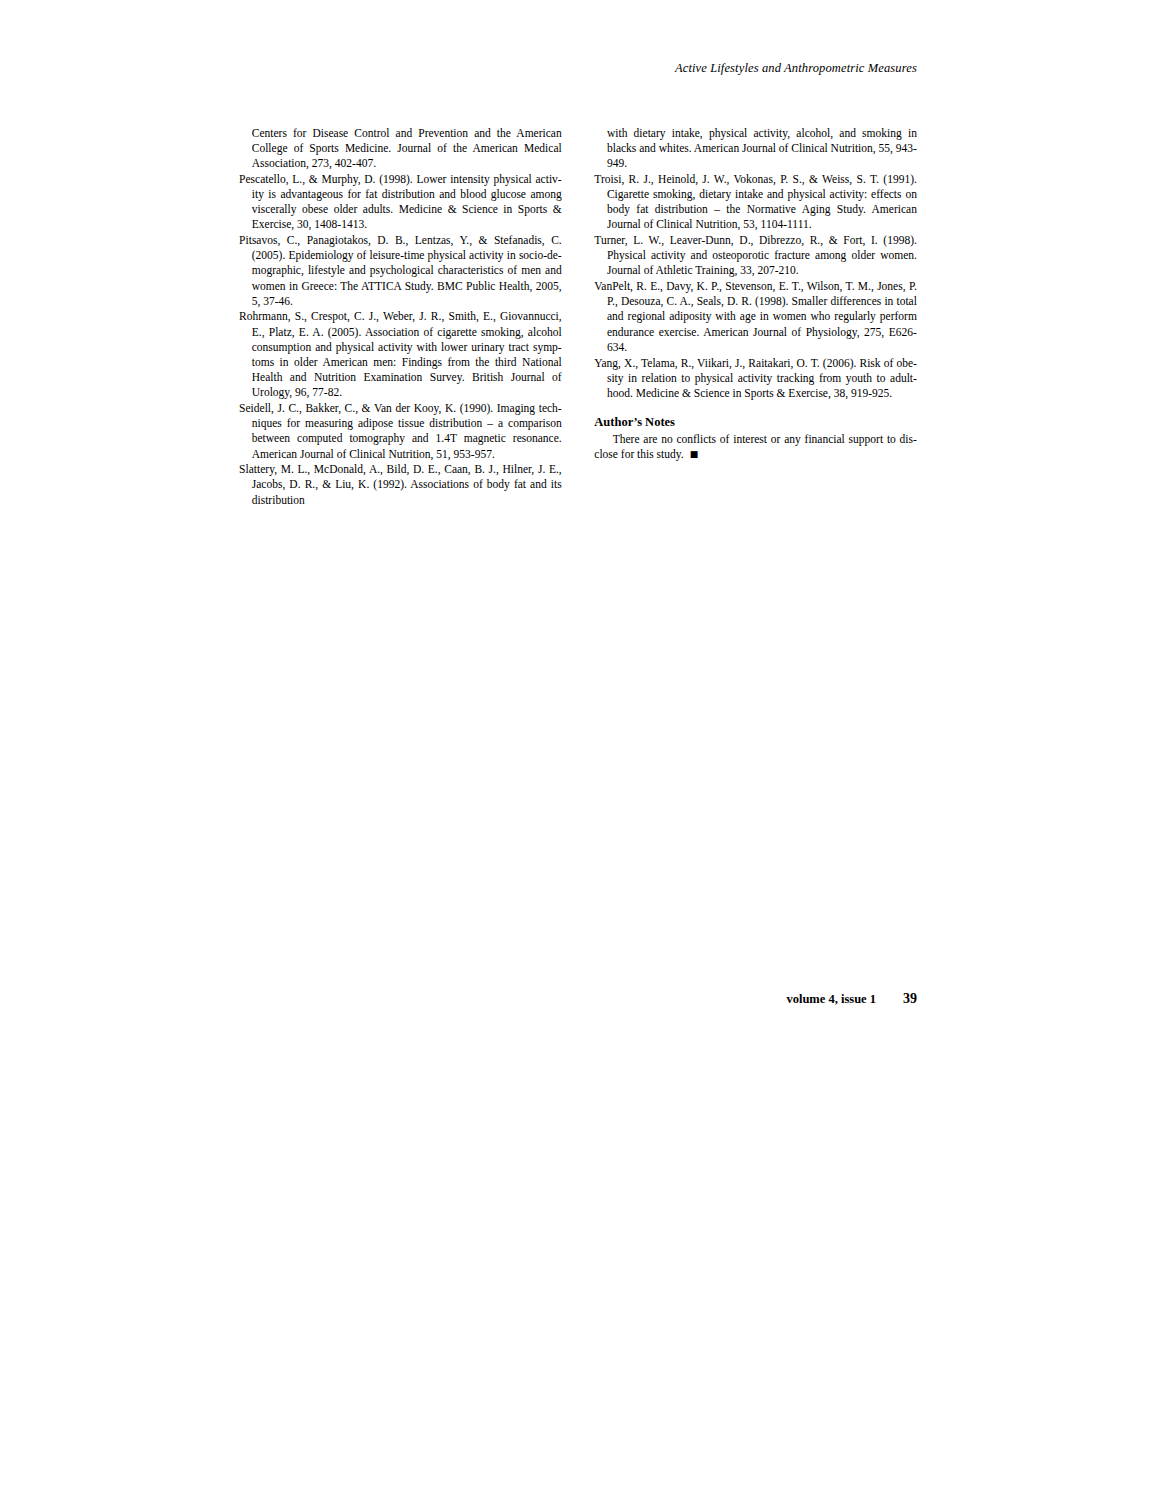Active Lifestyles and Anthropometric Measures
Centers for Disease Control and Prevention and the American College of Sports Medicine. Journal of the American Medical Association, 273, 402-407.
Pescatello, L., & Murphy, D. (1998). Lower intensity physical activity is advantageous for fat distribution and blood glucose among viscerally obese older adults. Medicine & Science in Sports & Exercise, 30, 1408-1413.
Pitsavos, C., Panagiotakos, D. B., Lentzas, Y., & Stefanadis, C. (2005). Epidemiology of leisure-time physical activity in socio-demographic, lifestyle and psychological characteristics of men and women in Greece: The ATTICA Study. BMC Public Health, 2005, 5, 37-46.
Rohrmann, S., Crespot, C. J., Weber, J. R., Smith, E., Giovannucci, E., Platz, E. A. (2005). Association of cigarette smoking, alcohol consumption and physical activity with lower urinary tract symptoms in older American men: Findings from the third National Health and Nutrition Examination Survey. British Journal of Urology, 96, 77-82.
Seidell, J. C., Bakker, C., & Van der Kooy, K. (1990). Imaging techniques for measuring adipose tissue distribution – a comparison between computed tomography and 1.4T magnetic resonance. American Journal of Clinical Nutrition, 51, 953-957.
Slattery, M. L., McDonald, A., Bild, D. E., Caan, B. J., Hilner, J. E., Jacobs, D. R., & Liu, K. (1992). Associations of body fat and its distribution
with dietary intake, physical activity, alcohol, and smoking in blacks and whites. American Journal of Clinical Nutrition, 55, 943-949.
Troisi, R. J., Heinold, J. W., Vokonas, P. S., & Weiss, S. T. (1991). Cigarette smoking, dietary intake and physical activity: effects on body fat distribution – the Normative Aging Study. American Journal of Clinical Nutrition, 53, 1104-1111.
Turner, L. W., Leaver-Dunn, D., Dibrezzo, R., & Fort, I. (1998). Physical activity and osteoporotic fracture among older women. Journal of Athletic Training, 33, 207-210.
VanPelt, R. E., Davy, K. P., Stevenson, E. T., Wilson, T. M., Jones, P. P., Desouza, C. A., Seals, D. R. (1998). Smaller differences in total and regional adiposity with age in women who regularly perform endurance exercise. American Journal of Physiology, 275, E626-634.
Yang, X., Telama, R., Viikari, J., Raitakari, O. T. (2006). Risk of obesity in relation to physical activity tracking from youth to adulthood. Medicine & Science in Sports & Exercise, 38, 919-925.
Author’s Notes
There are no conflicts of interest or any financial support to disclose for this study.■
volume 4, issue 1 39